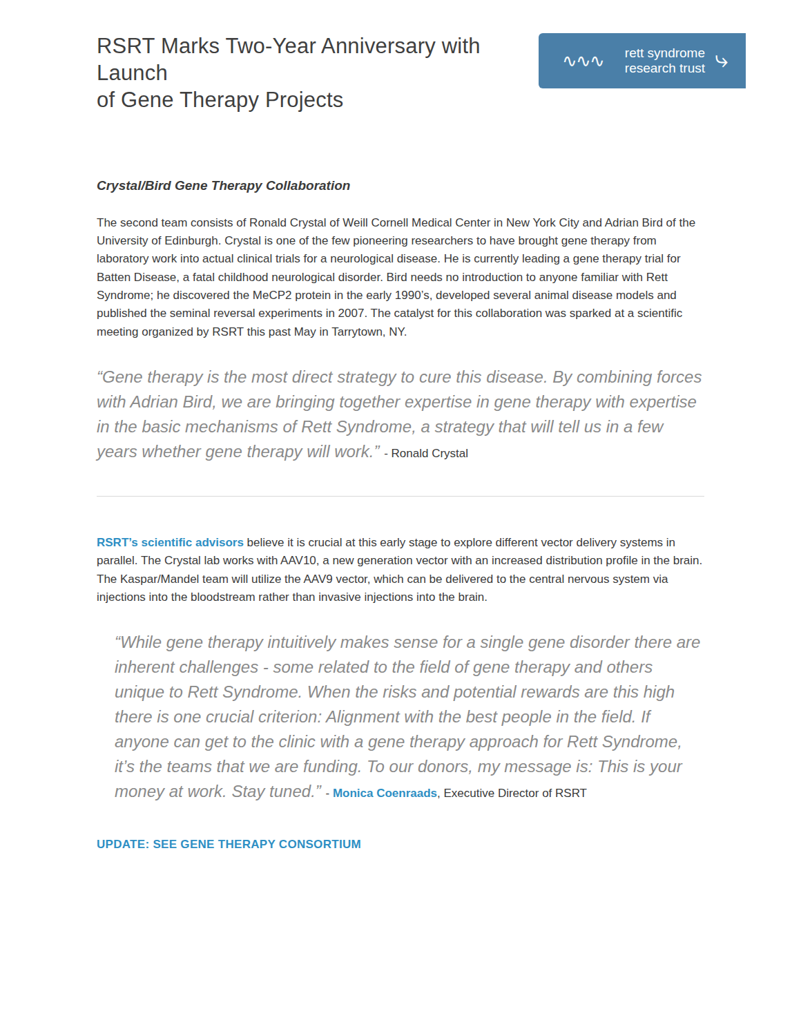RSRT Marks Two-Year Anniversary with Launch
of Gene Therapy Projects
∿∿∿ rett syndrome research trust ⤷
Crystal/Bird Gene Therapy Collaboration
The second team consists of Ronald Crystal of Weill Cornell Medical Center in New York City and Adrian Bird of the University of Edinburgh. Crystal is one of the few pioneering researchers to have brought gene therapy from laboratory work into actual clinical trials for a neurological disease. He is currently leading a gene therapy trial for Batten Disease, a fatal childhood neurological disorder. Bird needs no introduction to anyone familiar with Rett Syndrome; he discovered the MeCP2 protein in the early 1990’s, developed several animal disease models and published the seminal reversal experiments in 2007. The catalyst for this collaboration was sparked at a scientific meeting organized by RSRT this past May in Tarrytown, NY.
“Gene therapy is the most direct strategy to cure this disease. By combining forces with Adrian Bird, we are bringing together expertise in gene therapy with expertise in the basic mechanisms of Rett Syndrome, a strategy that will tell us in a few years whether gene therapy will work.” - Ronald Crystal
RSRT’s scientific advisors believe it is crucial at this early stage to explore different vector delivery systems in parallel. The Crystal lab works with AAV10, a new generation vector with an increased distribution profile in the brain. The Kaspar/Mandel team will utilize the AAV9 vector, which can be delivered to the central nervous system via injections into the bloodstream rather than invasive injections into the brain.
“While gene therapy intuitively makes sense for a single gene disorder there are inherent challenges - some related to the field of gene therapy and others unique to Rett Syndrome. When the risks and potential rewards are this high there is one crucial criterion: Alignment with the best people in the field. If anyone can get to the clinic with a gene therapy approach for Rett Syndrome, it’s the teams that we are funding. To our donors, my message is: This is your money at work. Stay tuned.” - Monica Coenraads, Executive Director of RSRT
UPDATE: SEE GENE THERAPY CONSORTIUM